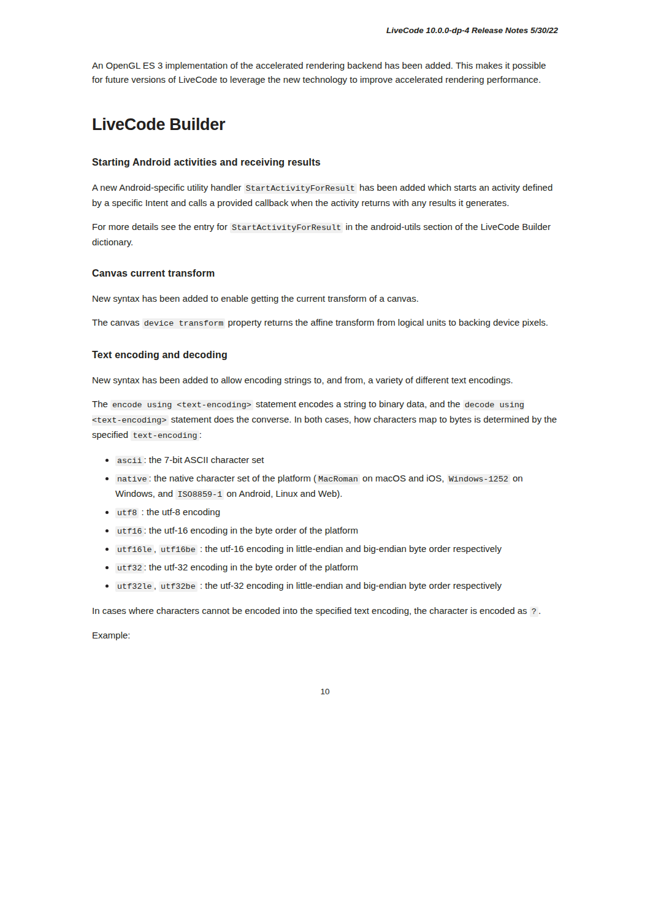LiveCode 10.0.0-dp-4 Release Notes 5/30/22
An OpenGL ES 3 implementation of the accelerated rendering backend has been added. This makes it possible for future versions of LiveCode to leverage the new technology to improve accelerated rendering performance.
LiveCode Builder
Starting Android activities and receiving results
A new Android-specific utility handler StartActivityForResult has been added which starts an activity defined by a specific Intent and calls a provided callback when the activity returns with any results it generates.
For more details see the entry for StartActivityForResult in the android-utils section of the LiveCode Builder dictionary.
Canvas current transform
New syntax has been added to enable getting the current transform of a canvas.
The canvas device transform property returns the affine transform from logical units to backing device pixels.
Text encoding and decoding
New syntax has been added to allow encoding strings to, and from, a variety of different text encodings.
The encode using <text-encoding> statement encodes a string to binary data, and the decode using <text-encoding> statement does the converse. In both cases, how characters map to bytes is determined by the specified text-encoding:
ascii: the 7-bit ASCII character set
native: the native character set of the platform (MacRoman on macOS and iOS, Windows-1252 on Windows, and ISO8859-1 on Android, Linux and Web).
utf8 : the utf-8 encoding
utf16: the utf-16 encoding in the byte order of the platform
utf16le, utf16be : the utf-16 encoding in little-endian and big-endian byte order respectively
utf32: the utf-32 encoding in the byte order of the platform
utf32le, utf32be : the utf-32 encoding in little-endian and big-endian byte order respectively
In cases where characters cannot be encoded into the specified text encoding, the character is encoded as ?.
Example:
10